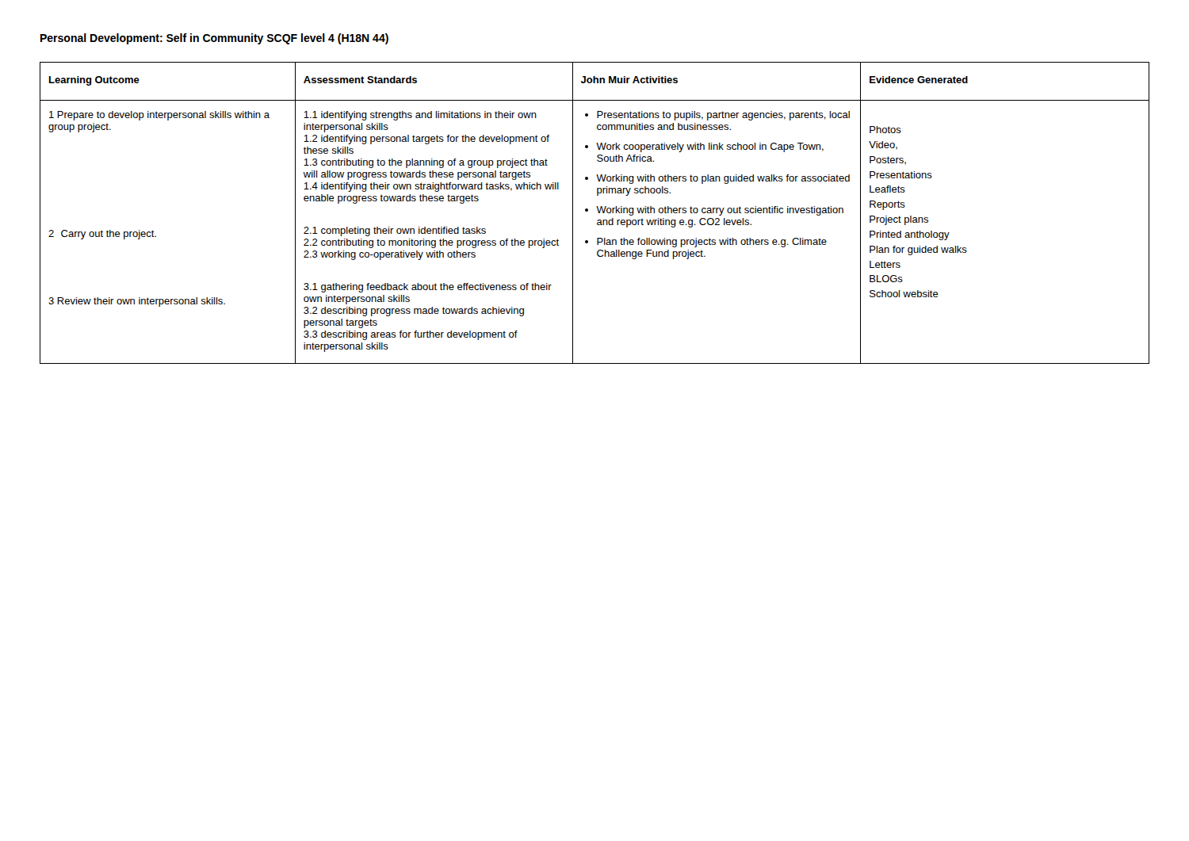Personal Development: Self in Community SCQF level 4 (H18N 44)
| Learning Outcome | Assessment Standards | John Muir Activities | Evidence Generated |
| --- | --- | --- | --- |
| 1 Prepare to develop interpersonal skills within a group project. 2 Carry out the project. 3 Review their own interpersonal skills. | 1.1 identifying strengths and limitations in their own interpersonal skills 1.2 identifying personal targets for the development of these skills 1.3 contributing to the planning of a group project that will allow progress towards these personal targets 1.4 identifying their own straightforward tasks, which will enable progress towards these targets 2.1 completing their own identified tasks 2.2 contributing to monitoring the progress of the project 2.3 working co-operatively with others 3.1 gathering feedback about the effectiveness of their own interpersonal skills 3.2 describing progress made towards achieving personal targets 3.3 describing areas for further development of interpersonal skills | Presentations to pupils, partner agencies, parents, local communities and businesses. Work cooperatively with link school in Cape Town, South Africa. Working with others to plan guided walks for associated primary schools. Working with others to carry out scientific investigation and report writing e.g. CO2 levels. Plan the following projects with others e.g. Climate Challenge Fund project. | Photos Video, Posters, Presentations Leaflets Reports Project plans Printed anthology Plan for guided walks Letters BLOGs School website |